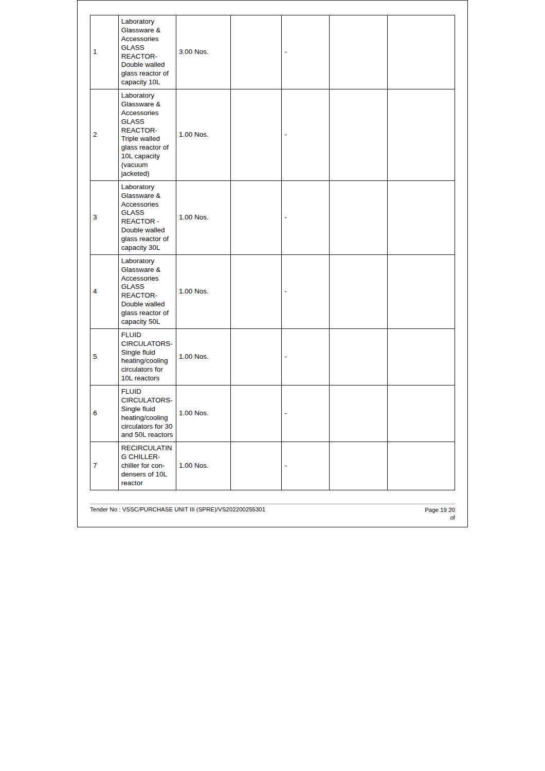| 1 | Laboratory Glassware & Accessories GLASS REACTOR- Double walled glass reactor of capacity 10L | 3.00 Nos. | | - | | |
| 2 | Laboratory Glassware & Accessories GLASS REACTOR- Triple walled glass reactor of 10L capacity (vacuum jacketed) | 1.00 Nos. | | - | | |
| 3 | Laboratory Glassware & Accessories GLASS REACTOR - Double walled glass reactor of capacity 30L | 1.00 Nos. | | - | | |
| 4 | Laboratory Glassware & Accessories GLASS REACTOR- Double walled glass reactor of capacity 50L | 1.00 Nos. | | - | | |
| 5 | FLUID CIRCULATORS-Single fluid heating/cooling circulators for 10L reactors | 1.00 Nos. | | - | | |
| 6 | FLUID CIRCULATORS-Single fluid heating/cooling circulators for 30 and 50L reactors | 1.00 Nos. | | - | | |
| 7 | RECIRCULATING CHILLER-chiller for condensers of 10L reactor | 1.00 Nos. | | - | | |
Tender No : VSSC/PURCHASE UNIT III (SPRE)/VS202200255301
Page 19 20
of